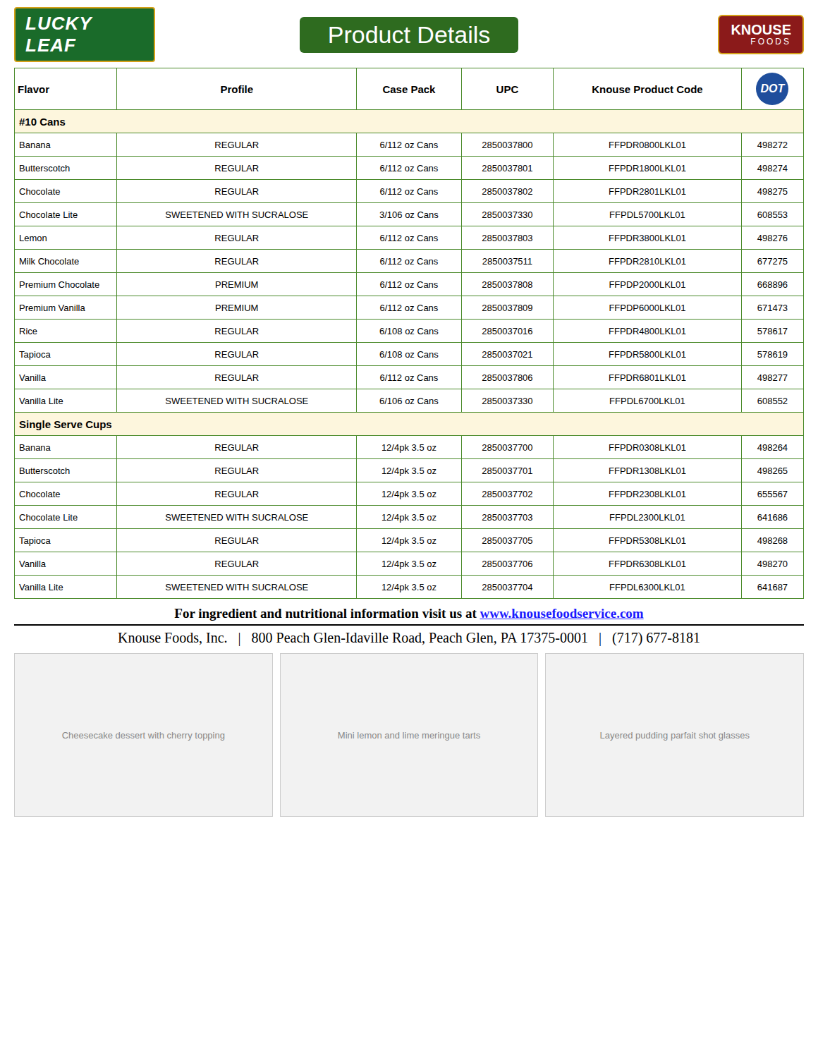LUCKY LEAF
Product Details
KNOUSEFOODS
| Flavor | Profile | Case Pack | UPC | Knouse Product Code | DOT |
| --- | --- | --- | --- | --- | --- |
| #10 Cans |
| Banana | REGULAR | 6/112 oz Cans | 2850037800 | FFPDR0800LKL01 | 498272 |
| Butterscotch | REGULAR | 6/112 oz Cans | 2850037801 | FFPDR1800LKL01 | 498274 |
| Chocolate | REGULAR | 6/112 oz Cans | 2850037802 | FFPDR2801LKL01 | 498275 |
| Chocolate Lite | SWEETENED WITH SUCRALOSE | 3/106 oz Cans | 2850037330 | FFPDL5700LKL01 | 608553 |
| Lemon | REGULAR | 6/112 oz Cans | 2850037803 | FFPDR3800LKL01 | 498276 |
| Milk Chocolate | REGULAR | 6/112 oz Cans | 2850037511 | FFPDR2810LKL01 | 677275 |
| Premium Chocolate | PREMIUM | 6/112 oz Cans | 2850037808 | FFPDP2000LKL01 | 668896 |
| Premium Vanilla | PREMIUM | 6/112 oz Cans | 2850037809 | FFPDP6000LKL01 | 671473 |
| Rice | REGULAR | 6/108 oz Cans | 2850037016 | FFPDR4800LKL01 | 578617 |
| Tapioca | REGULAR | 6/108 oz Cans | 2850037021 | FFPDR5800LKL01 | 578619 |
| Vanilla | REGULAR | 6/112 oz Cans | 2850037806 | FFPDR6801LKL01 | 498277 |
| Vanilla Lite | SWEETENED WITH SUCRALOSE | 6/106 oz Cans | 2850037330 | FFPDL6700LKL01 | 608552 |
| Single Serve Cups |
| Banana | REGULAR | 12/4pk 3.5 oz | 2850037700 | FFPDR0308LKL01 | 498264 |
| Butterscotch | REGULAR | 12/4pk 3.5 oz | 2850037701 | FFPDR1308LKL01 | 498265 |
| Chocolate | REGULAR | 12/4pk 3.5 oz | 2850037702 | FFPDR2308LKL01 | 655567 |
| Chocolate Lite | SWEETENED WITH SUCRALOSE | 12/4pk 3.5 oz | 2850037703 | FFPDL2300LKL01 | 641686 |
| Tapioca | REGULAR | 12/4pk 3.5 oz | 2850037705 | FFPDR5308LKL01 | 498268 |
| Vanilla | REGULAR | 12/4pk 3.5 oz | 2850037706 | FFPDR6308LKL01 | 498270 |
| Vanilla Lite | SWEETENED WITH SUCRALOSE | 12/4pk 3.5 oz | 2850037704 | FFPDL6300LKL01 | 641687 |
For ingredient and nutritional information visit us at www.knousefoodservice.com
Knouse Foods, Inc. | 800 Peach Glen-Idaville Road, Peach Glen, PA 17375-0001 | (717) 677-8181
Cheesecake dessert with cherry topping
Mini lemon and lime meringue tarts
Layered pudding parfait shot glasses